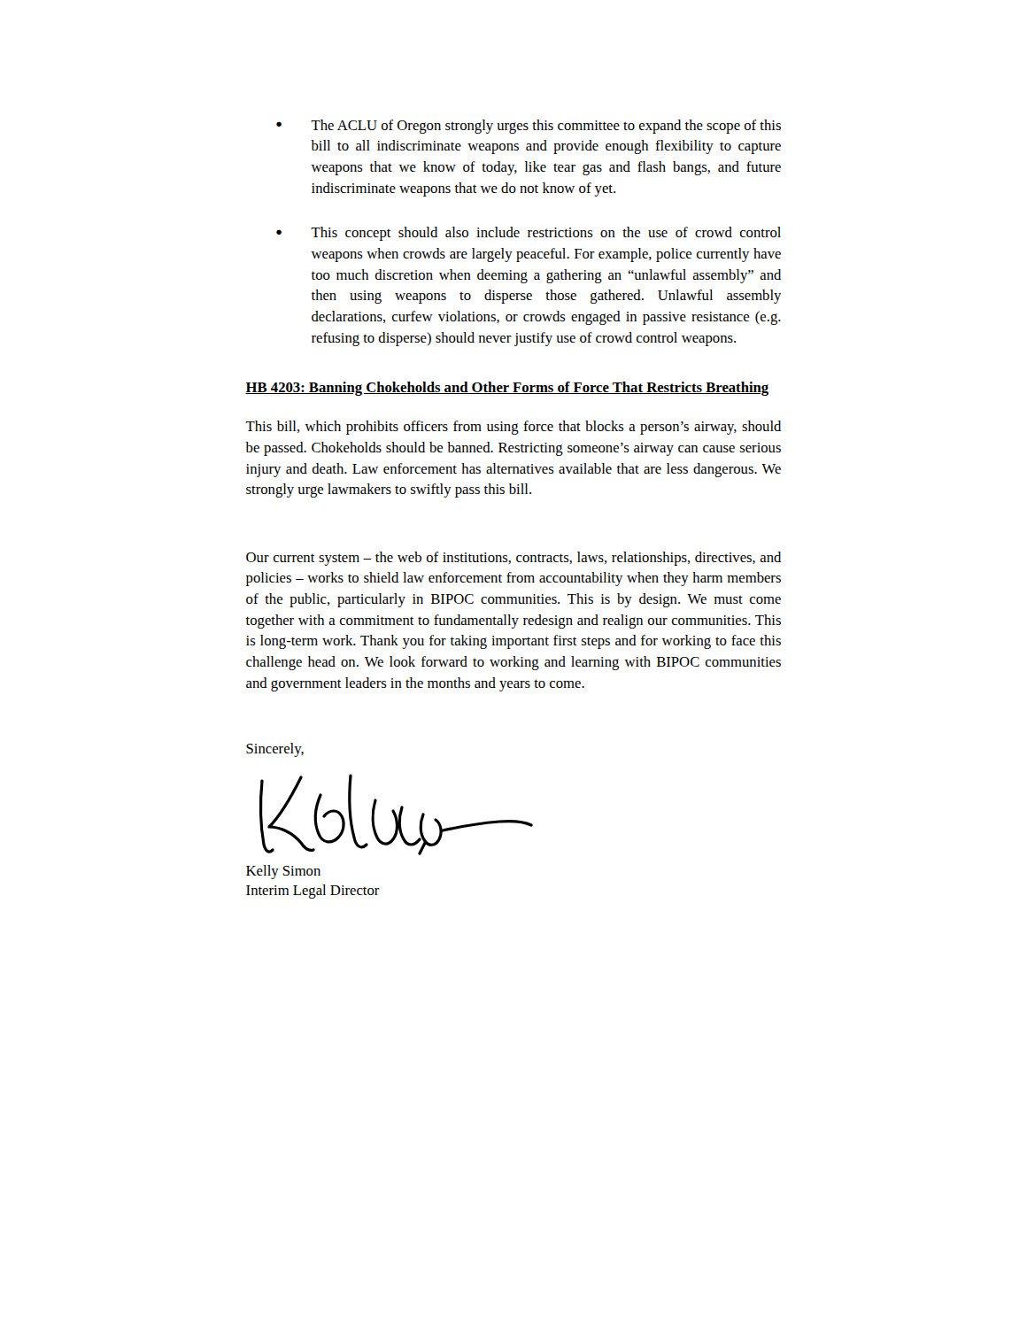The ACLU of Oregon strongly urges this committee to expand the scope of this bill to all indiscriminate weapons and provide enough flexibility to capture weapons that we know of today, like tear gas and flash bangs, and future indiscriminate weapons that we do not know of yet.
This concept should also include restrictions on the use of crowd control weapons when crowds are largely peaceful. For example, police currently have too much discretion when deeming a gathering an “unlawful assembly” and then using weapons to disperse those gathered. Unlawful assembly declarations, curfew violations, or crowds engaged in passive resistance (e.g. refusing to disperse) should never justify use of crowd control weapons.
HB 4203: Banning Chokeholds and Other Forms of Force That Restricts Breathing
This bill, which prohibits officers from using force that blocks a person’s airway, should be passed. Chokeholds should be banned. Restricting someone’s airway can cause serious injury and death. Law enforcement has alternatives available that are less dangerous. We strongly urge lawmakers to swiftly pass this bill.
Our current system – the web of institutions, contracts, laws, relationships, directives, and policies – works to shield law enforcement from accountability when they harm members of the public, particularly in BIPOC communities. This is by design. We must come together with a commitment to fundamentally redesign and realign our communities. This is long-term work. Thank you for taking important first steps and for working to face this challenge head on. We look forward to working and learning with BIPOC communities and government leaders in the months and years to come.
Sincerely,
Kelly Simon
Interim Legal Director